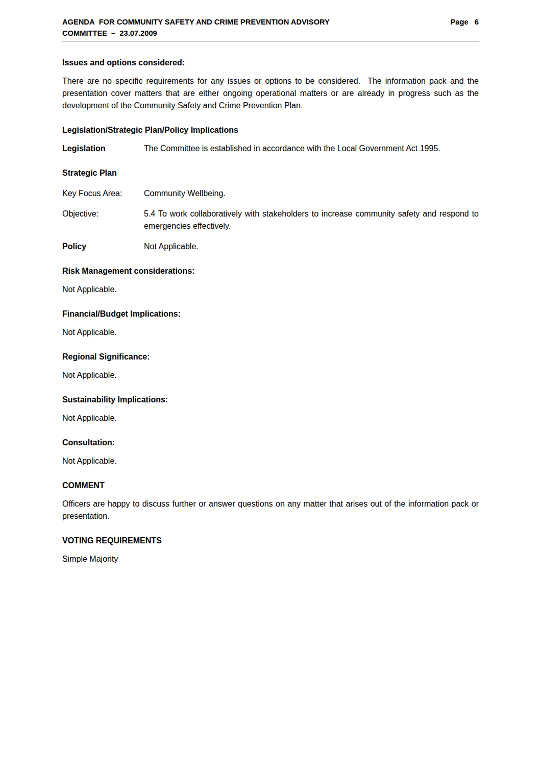AGENDA FOR COMMUNITY SAFETY AND CRIME PREVENTION ADVISORY COMMITTEE – 23.07.2009
Page 6
Issues and options considered:
There are no specific requirements for any issues or options to be considered. The information pack and the presentation cover matters that are either ongoing operational matters or are already in progress such as the development of the Community Safety and Crime Prevention Plan.
Legislation/Strategic Plan/Policy Implications
Legislation
The Committee is established in accordance with the Local Government Act 1995.
Strategic Plan
Key Focus Area:
Community Wellbeing.
Objective:
5.4 To work collaboratively with stakeholders to increase community safety and respond to emergencies effectively.
Policy
Not Applicable.
Risk Management considerations:
Not Applicable.
Financial/Budget Implications:
Not Applicable.
Regional Significance:
Not Applicable.
Sustainability Implications:
Not Applicable.
Consultation:
Not Applicable.
COMMENT
Officers are happy to discuss further or answer questions on any matter that arises out of the information pack or presentation.
VOTING REQUIREMENTS
Simple Majority